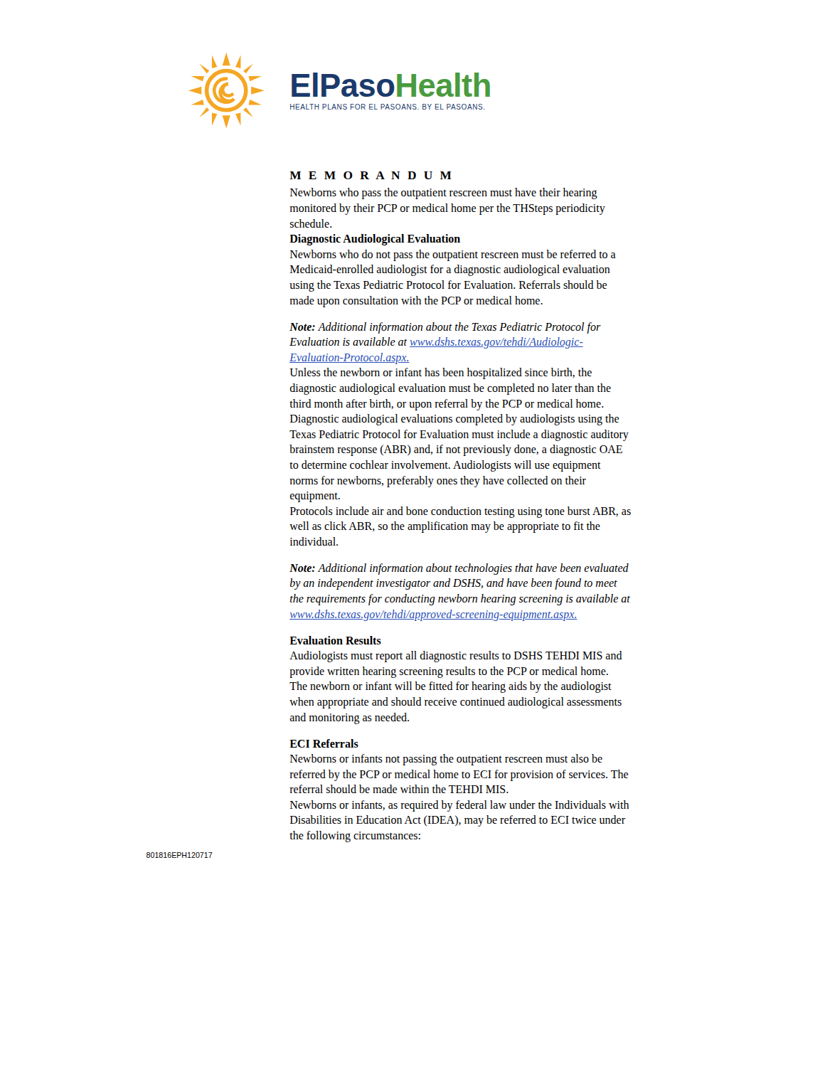El Paso Health
HEALTH PLANS FOR EL PASOANS. BY EL PASOANS.
M E M O R A N D U M
Newborns who pass the outpatient rescreen must have their hearing monitored by their PCP or medical home per the THSteps periodicity schedule.
Diagnostic Audiological Evaluation
Newborns who do not pass the outpatient rescreen must be referred to a Medicaid-enrolled audiologist for a diagnostic audiological evaluation using the Texas Pediatric Protocol for Evaluation. Referrals should be made upon consultation with the PCP or medical home.
Note: Additional information about the Texas Pediatric Protocol for Evaluation is available at www.dshs.texas.gov/tehdi/Audiologic-Evaluation-Protocol.aspx.
Unless the newborn or infant has been hospitalized since birth, the diagnostic audiological evaluation must be completed no later than the third month after birth, or upon referral by the PCP or medical home. Diagnostic audiological evaluations completed by audiologists using the Texas Pediatric Protocol for Evaluation must include a diagnostic auditory brainstem response (ABR) and, if not previously done, a diagnostic OAE to determine cochlear involvement. Audiologists will use equipment norms for newborns, preferably ones they have collected on their equipment.
Protocols include air and bone conduction testing using tone burst ABR, as well as click ABR, so the amplification may be appropriate to fit the individual.
Note: Additional information about technologies that have been evaluated by an independent investigator and DSHS, and have been found to meet the requirements for conducting newborn hearing screening is available at www.dshs.texas.gov/tehdi/approved-screening-equipment.aspx.
Evaluation Results
Audiologists must report all diagnostic results to DSHS TEHDI MIS and provide written hearing screening results to the PCP or medical home.
The newborn or infant will be fitted for hearing aids by the audiologist when appropriate and should receive continued audiological assessments and monitoring as needed.
ECI Referrals
Newborns or infants not passing the outpatient rescreen must also be referred by the PCP or medical home to ECI for provision of services. The referral should be made within the TEHDI MIS.
Newborns or infants, as required by federal law under the Individuals with Disabilities in Education Act (IDEA), may be referred to ECI twice under the following circumstances:
801816EPH120717